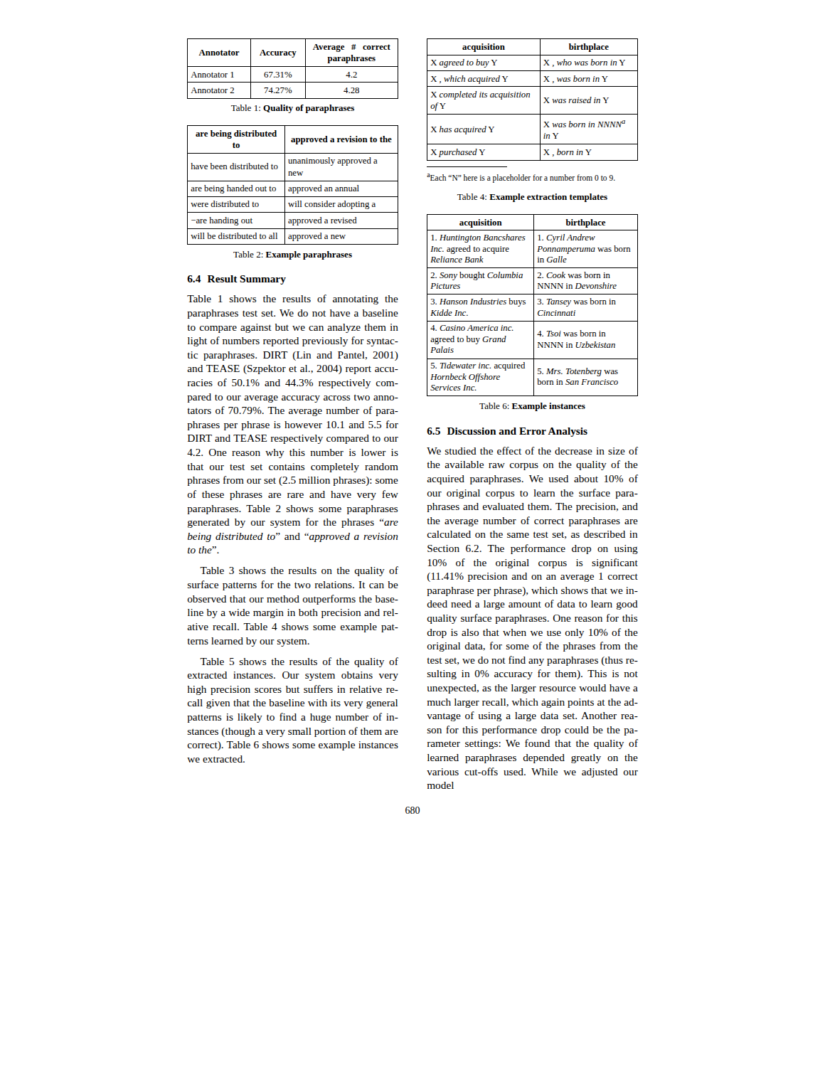| Annotator | Accuracy | Average # correct paraphrases |
| --- | --- | --- |
| Annotator 1 | 67.31% | 4.2 |
| Annotator 2 | 74.27% | 4.28 |
Table 1: Quality of paraphrases
| are being distributed to | approved a revision to the |
| --- | --- |
| have been distributed to | unanimously approved a new |
| are being handed out to | approved an annual |
| were distributed to | will consider adopting a |
| −are handing out | approved a revised |
| will be distributed to all | approved a new |
Table 2: Example paraphrases
6.4 Result Summary
Table 1 shows the results of annotating the paraphrases test set. We do not have a baseline to compare against but we can analyze them in light of numbers reported previously for syntactic paraphrases. DIRT (Lin and Pantel, 2001) and TEASE (Szpektor et al., 2004) report accuracies of 50.1% and 44.3% respectively compared to our average accuracy across two annotators of 70.79%. The average number of paraphrases per phrase is however 10.1 and 5.5 for DIRT and TEASE respectively compared to our 4.2. One reason why this number is lower is that our test set contains completely random phrases from our set (2.5 million phrases): some of these phrases are rare and have very few paraphrases. Table 2 shows some paraphrases generated by our system for the phrases “are being distributed to” and “approved a revision to the”.
Table 3 shows the results on the quality of surface patterns for the two relations. It can be observed that our method outperforms the baseline by a wide margin in both precision and relative recall. Table 4 shows some example patterns learned by our system.
Table 5 shows the results of the quality of extracted instances. Our system obtains very high precision scores but suffers in relative recall given that the baseline with its very general patterns is likely to find a huge number of instances (though a very small portion of them are correct). Table 6 shows some example instances we extracted.
| acquisition | birthplace |
| --- | --- |
| X agreed to buy Y | X , who was born in Y |
| X , which acquired Y | X , was born in Y |
| X completed its acquisition of Y | X was raised in Y |
| X has acquired Y | X was born in NNNN a in Y |
| X purchased Y | X , born in Y |
aEach “N” here is a placeholder for a number from 0 to 9.
Table 4: Example extraction templates
| acquisition | birthplace |
| --- | --- |
| 1. Huntington Bancshares Inc. agreed to acquire Reliance Bank | 1. Cyril Andrew Ponnamperuma was born in Galle |
| 2. Sony bought Columbia Pictures | 2. Cook was born in NNNN in Devonshire |
| 3. Hanson Industries buys Kidde Inc . | 3. Tansey was born in Cincinnati |
| 4. Casino America inc. agreed to buy Grand Palais | 4. Tsoi was born in NNNN in Uzbekistan |
| 5. Tidewater inc. acquired Hornbeck Offshore Services Inc. | 5. Mrs. Totenberg was born in San Francisco |
Table 6: Example instances
6.5 Discussion and Error Analysis
We studied the effect of the decrease in size of the available raw corpus on the quality of the acquired paraphrases. We used about 10% of our original corpus to learn the surface paraphrases and evaluated them. The precision, and the average number of correct paraphrases are calculated on the same test set, as described in Section 6.2. The performance drop on using 10% of the original corpus is significant (11.41% precision and on an average 1 correct paraphrase per phrase), which shows that we indeed need a large amount of data to learn good quality surface paraphrases. One reason for this drop is also that when we use only 10% of the original data, for some of the phrases from the test set, we do not find any paraphrases (thus resulting in 0% accuracy for them). This is not unexpected, as the larger resource would have a much larger recall, which again points at the advantage of using a large data set. Another reason for this performance drop could be the parameter settings: We found that the quality of learned paraphrases depended greatly on the various cut-offs used. While we adjusted our model
680